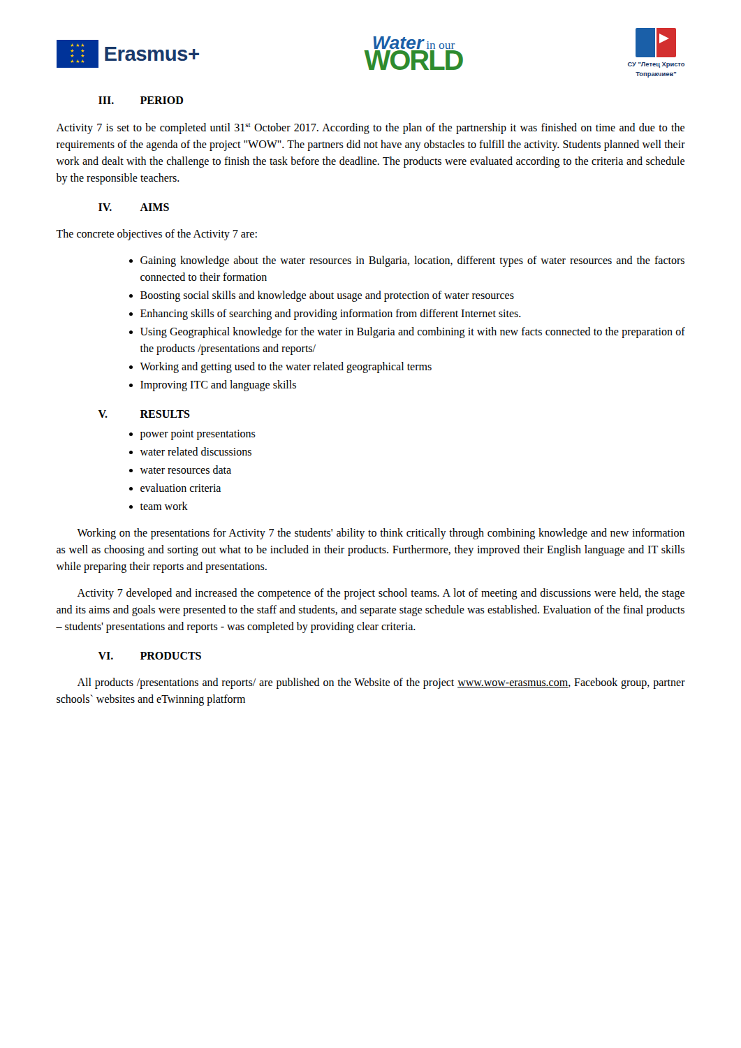Erasmus+
Water in our WORLD
СУ "Летец Христо
Топракчиев"
III. PERIOD
Activity 7 is set to be completed until 31st October 2017. According to the plan of the partnership it was finished on time and due to the requirements of the agenda of the project "WOW". The partners did not have any obstacles to fulfill the activity. Students planned well their work and dealt with the challenge to finish the task before the deadline. The products were evaluated according to the criteria and schedule by the responsible teachers.
IV. AIMS
The concrete objectives of the Activity 7 are:
Gaining knowledge about the water resources in Bulgaria, location, different types of water resources and the factors connected to their formation
Boosting social skills and knowledge about usage and protection of water resources
Enhancing skills of searching and providing information from different Internet sites.
Using Geographical knowledge for the water in Bulgaria and combining it with new facts connected to the preparation of the products /presentations and reports/
Working and getting used to the water related geographical terms
Improving ITC and language skills
V. RESULTS
power point presentations
water related discussions
water resources data
evaluation criteria
team work
Working on the presentations for Activity 7 the students' ability to think critically through combining knowledge and new information as well as choosing and sorting out what to be included in their products. Furthermore, they improved their English language and IT skills while preparing their reports and presentations.
Activity 7 developed and increased the competence of the project school teams. A lot of meeting and discussions were held, the stage and its aims and goals were presented to the staff and students, and separate stage schedule was established. Evaluation of the final products – students' presentations and reports - was completed by providing clear criteria.
VI. PRODUCTS
All products /presentations and reports/ are published on the Website of the project www.wow-erasmus.com, Facebook group, partner schools` websites and eTwinning platform